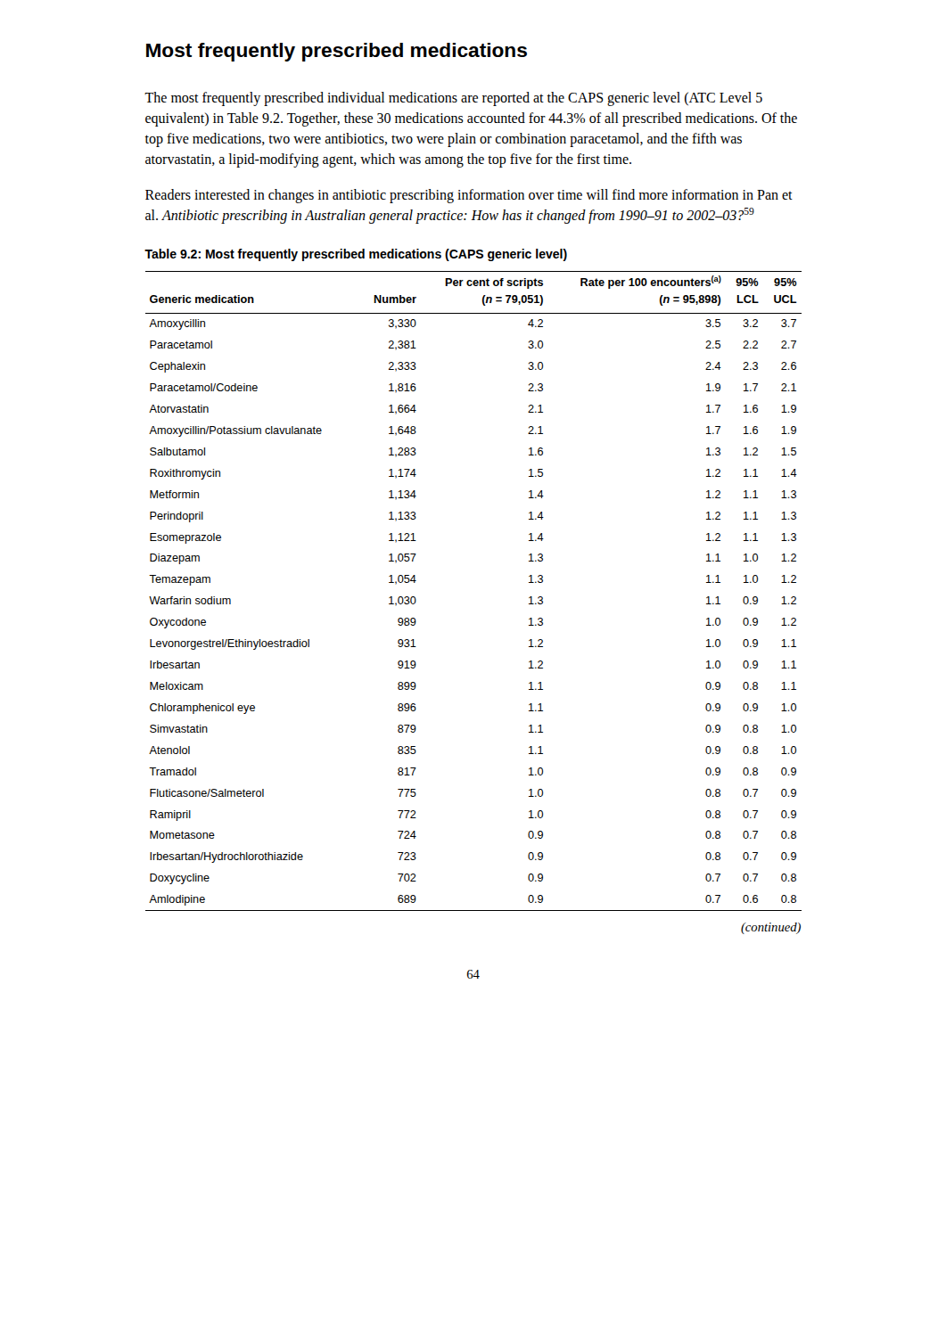Most frequently prescribed medications
The most frequently prescribed individual medications are reported at the CAPS generic level (ATC Level 5 equivalent) in Table 9.2. Together, these 30 medications accounted for 44.3% of all prescribed medications. Of the top five medications, two were antibiotics, two were plain or combination paracetamol, and the fifth was atorvastatin, a lipid-modifying agent, which was among the top five for the first time.
Readers interested in changes in antibiotic prescribing information over time will find more information in Pan et al. Antibiotic prescribing in Australian general practice: How has it changed from 1990–91 to 2002–03?59
Table 9.2: Most frequently prescribed medications (CAPS generic level)
| Generic medication | Number | Per cent of scripts ( n = 79,051) | Rate per 100 encounters (a) ( n = 95,898) | 95% LCL | 95% UCL |
| --- | --- | --- | --- | --- | --- |
| Amoxycillin | 3,330 | 4.2 | 3.5 | 3.2 | 3.7 |
| Paracetamol | 2,381 | 3.0 | 2.5 | 2.2 | 2.7 |
| Cephalexin | 2,333 | 3.0 | 2.4 | 2.3 | 2.6 |
| Paracetamol/Codeine | 1,816 | 2.3 | 1.9 | 1.7 | 2.1 |
| Atorvastatin | 1,664 | 2.1 | 1.7 | 1.6 | 1.9 |
| Amoxycillin/Potassium clavulanate | 1,648 | 2.1 | 1.7 | 1.6 | 1.9 |
| Salbutamol | 1,283 | 1.6 | 1.3 | 1.2 | 1.5 |
| Roxithromycin | 1,174 | 1.5 | 1.2 | 1.1 | 1.4 |
| Metformin | 1,134 | 1.4 | 1.2 | 1.1 | 1.3 |
| Perindopril | 1,133 | 1.4 | 1.2 | 1.1 | 1.3 |
| Esomeprazole | 1,121 | 1.4 | 1.2 | 1.1 | 1.3 |
| Diazepam | 1,057 | 1.3 | 1.1 | 1.0 | 1.2 |
| Temazepam | 1,054 | 1.3 | 1.1 | 1.0 | 1.2 |
| Warfarin sodium | 1,030 | 1.3 | 1.1 | 0.9 | 1.2 |
| Oxycodone | 989 | 1.3 | 1.0 | 0.9 | 1.2 |
| Levonorgestrel/Ethinyloestradiol | 931 | 1.2 | 1.0 | 0.9 | 1.1 |
| Irbesartan | 919 | 1.2 | 1.0 | 0.9 | 1.1 |
| Meloxicam | 899 | 1.1 | 0.9 | 0.8 | 1.1 |
| Chloramphenicol eye | 896 | 1.1 | 0.9 | 0.9 | 1.0 |
| Simvastatin | 879 | 1.1 | 0.9 | 0.8 | 1.0 |
| Atenolol | 835 | 1.1 | 0.9 | 0.8 | 1.0 |
| Tramadol | 817 | 1.0 | 0.9 | 0.8 | 0.9 |
| Fluticasone/Salmeterol | 775 | 1.0 | 0.8 | 0.7 | 0.9 |
| Ramipril | 772 | 1.0 | 0.8 | 0.7 | 0.9 |
| Mometasone | 724 | 0.9 | 0.8 | 0.7 | 0.8 |
| Irbesartan/Hydrochlorothiazide | 723 | 0.9 | 0.8 | 0.7 | 0.9 |
| Doxycycline | 702 | 0.9 | 0.7 | 0.7 | 0.8 |
| Amlodipine | 689 | 0.9 | 0.7 | 0.6 | 0.8 |
(continued)
64